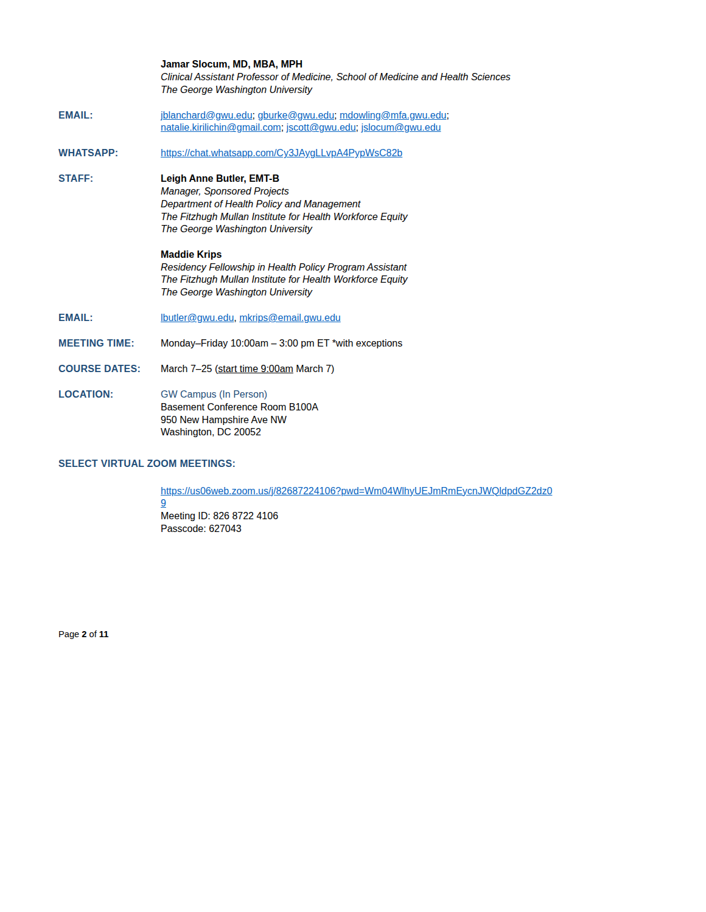Jamar Slocum, MD, MBA, MPH
Clinical Assistant Professor of Medicine, School of Medicine and Health Sciences
The George Washington University
| EMAIL: | jblanchard@gwu.edu ; gburke@gwu.edu ; mdowling@mfa.gwu.edu ; natalie.kirilichin@gmail.com ; jscott@gwu.edu ; jslocum@gwu.edu |
| WHATSAPP: | https://chat.whatsapp.com/Cy3JAygLLvpA4PypWsC82b |
| STAFF: | Leigh Anne Butler, EMT-B Manager, Sponsored Projects Department of Health Policy and Management The Fitzhugh Mullan Institute for Health Workforce Equity The George Washington University Maddie Krips Residency Fellowship in Health Policy Program Assistant The Fitzhugh Mullan Institute for Health Workforce Equity The George Washington University |
| EMAIL: | lbutler@gwu.edu , mkrips@email.gwu.edu |
| MEETING TIME: | Monday–Friday 10:00am – 3:00 pm ET *with exceptions |
| COURSE DATES: | March 7–25 ( start time 9:00am March 7) |
| LOCATION: | GW Campus (In Person) Basement Conference Room B100A 950 New Hampshire Ave NW Washington, DC 20052 |
SELECT VIRTUAL ZOOM MEETINGS:
https://us06web.zoom.us/j/82687224106?pwd=Wm04WlhyUEJmRmEycnJWQldpdGZ2dz09
Meeting ID: 826 8722 4106
Passcode: 627043
Page 2 of 11